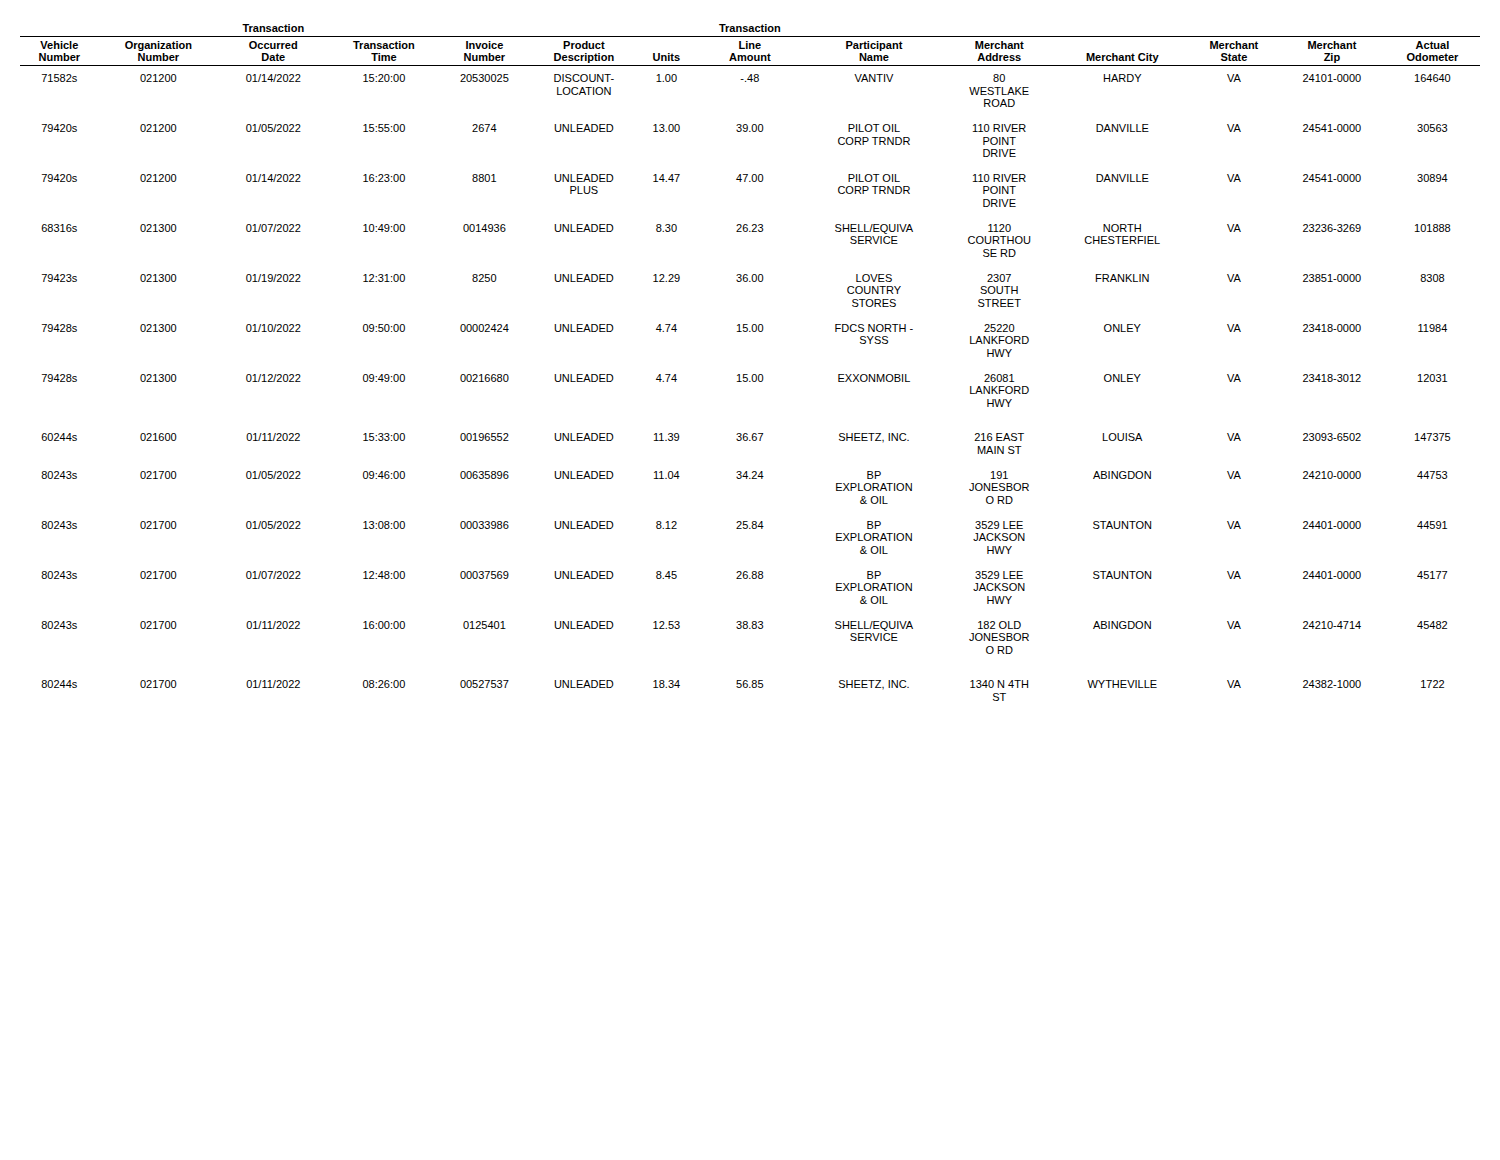| | | Transaction | | | | | Transaction | | | | | | |
| --- | --- | --- | --- | --- | --- | --- | --- | --- | --- | --- | --- | --- | --- |
| Vehicle Number | Organization Number | Occurred Date | Transaction Time | Invoice Number | Product Description | Units | Line Amount | Participant Name | Merchant Address | Merchant City | Merchant State | Merchant Zip | Actual Odometer |
| 71582s | 021200 | 01/14/2022 | 15:20:00 | 20530025 | DISCOUNT- LOCATION | 1.00 | -.48 | VANTIV | 80 WESTLAKE ROAD | HARDY | VA | 24101-0000 | 164640 |
| 79420s | 021200 | 01/05/2022 | 15:55:00 | 2674 | UNLEADED | 13.00 | 39.00 | PILOT OIL CORP TRNDR | 110 RIVER POINT DRIVE | DANVILLE | VA | 24541-0000 | 30563 |
| 79420s | 021200 | 01/14/2022 | 16:23:00 | 8801 | UNLEADED PLUS | 14.47 | 47.00 | PILOT OIL CORP TRNDR | 110 RIVER POINT DRIVE | DANVILLE | VA | 24541-0000 | 30894 |
| 68316s | 021300 | 01/07/2022 | 10:49:00 | 0014936 | UNLEADED | 8.30 | 26.23 | SHELL/EQUIVA SERVICE | 1120 COURTHOU SE RD | NORTH CHESTERFIEL | VA | 23236-3269 | 101888 |
| 79423s | 021300 | 01/19/2022 | 12:31:00 | 8250 | UNLEADED | 12.29 | 36.00 | LOVES COUNTRY STORES | 2307 SOUTH STREET | FRANKLIN | VA | 23851-0000 | 8308 |
| 79428s | 021300 | 01/10/2022 | 09:50:00 | 00002424 | UNLEADED | 4.74 | 15.00 | FDCS NORTH - SYSS | 25220 LANKFORD HWY | ONLEY | VA | 23418-0000 | 11984 |
| 79428s | 021300 | 01/12/2022 | 09:49:00 | 00216680 | UNLEADED | 4.74 | 15.00 | EXXONMOBIL | 26081 LANKFORD HWY | ONLEY | VA | 23418-3012 | 12031 |
| 60244s | 021600 | 01/11/2022 | 15:33:00 | 00196552 | UNLEADED | 11.39 | 36.67 | SHEETZ, INC. | 216 EAST MAIN ST | LOUISA | VA | 23093-6502 | 147375 |
| 80243s | 021700 | 01/05/2022 | 09:46:00 | 00635896 | UNLEADED | 11.04 | 34.24 | BP EXPLORATION & OIL | 191 JONESBOR O RD | ABINGDON | VA | 24210-0000 | 44753 |
| 80243s | 021700 | 01/05/2022 | 13:08:00 | 00033986 | UNLEADED | 8.12 | 25.84 | BP EXPLORATION & OIL | 3529 LEE JACKSON HWY | STAUNTON | VA | 24401-0000 | 44591 |
| 80243s | 021700 | 01/07/2022 | 12:48:00 | 00037569 | UNLEADED | 8.45 | 26.88 | BP EXPLORATION & OIL | 3529 LEE JACKSON HWY | STAUNTON | VA | 24401-0000 | 45177 |
| 80243s | 021700 | 01/11/2022 | 16:00:00 | 0125401 | UNLEADED | 12.53 | 38.83 | SHELL/EQUIVA SERVICE | 182 OLD JONESBOR O RD | ABINGDON | VA | 24210-4714 | 45482 |
| 80244s | 021700 | 01/11/2022 | 08:26:00 | 00527537 | UNLEADED | 18.34 | 56.85 | SHEETZ, INC. | 1340 N 4TH ST | WYTHEVILLE | VA | 24382-1000 | 1722 |